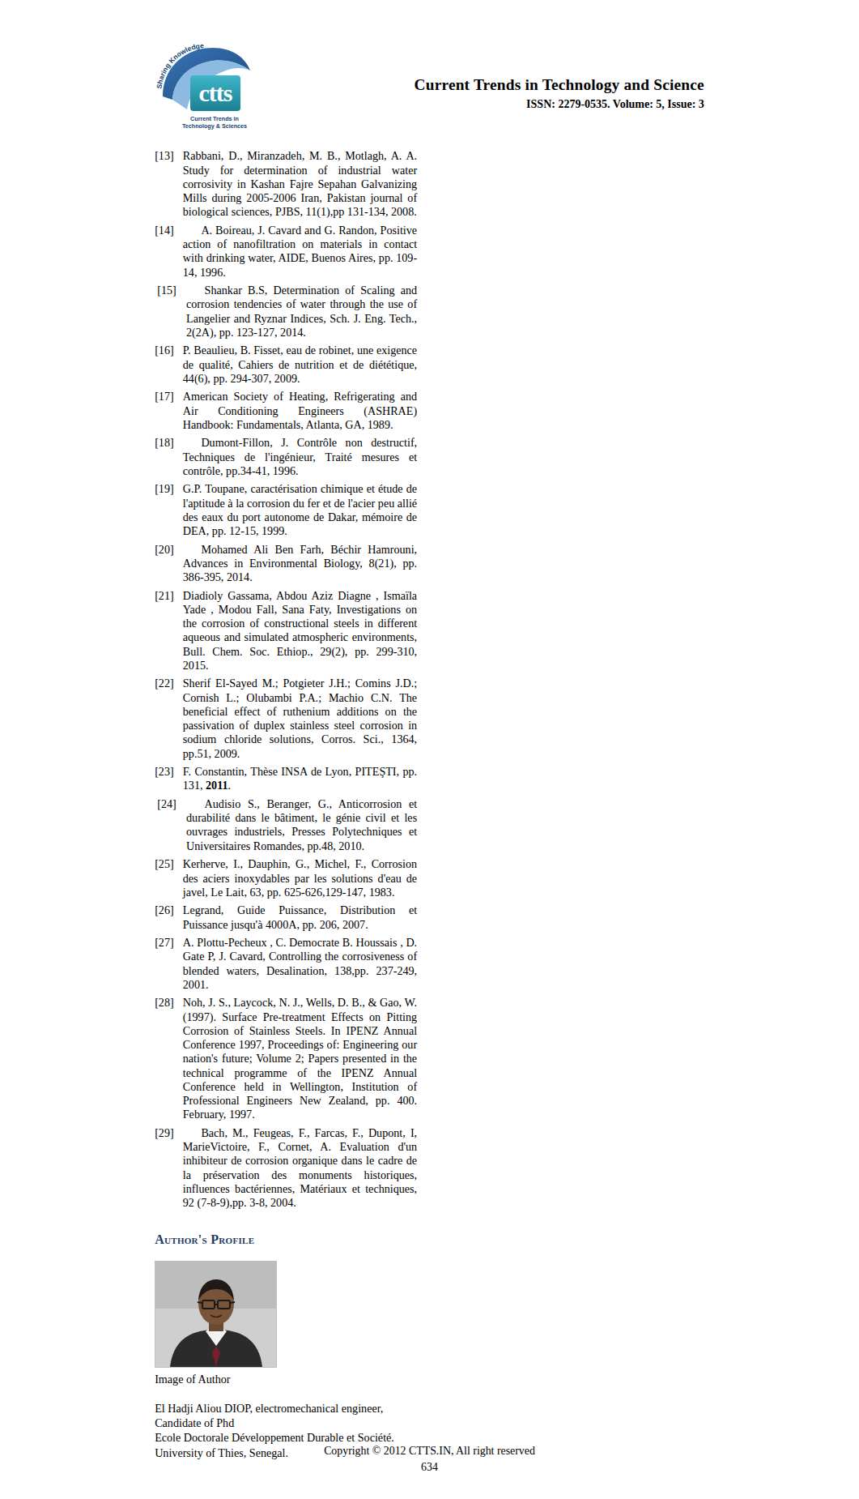Sharing Knowledge ctts Current Trends in Technology & Sciences
Current Trends in Technology and Science
ISSN: 2279-0535. Volume: 5, Issue: 3
[13] Rabbani, D., Miranzadeh, M. B., Motlagh, A. A. Study for determination of industrial water corrosivity in Kashan Fajre Sepahan Galvanizing Mills during 2005-2006 Iran, Pakistan journal of biological sciences, PJBS, 11(1),pp 131-134, 2008.
[14] A. Boireau, J. Cavard and G. Randon, Positive action of nanofiltration on materials in contact with drinking water, AIDE, Buenos Aires, pp. 109-14, 1996.
[15] Shankar B.S, Determination of Scaling and corrosion tendencies of water through the use of Langelier and Ryznar Indices, Sch. J. Eng. Tech., 2(2A), pp. 123-127, 2014.
[16] P. Beaulieu, B. Fisset, eau de robinet, une exigence de qualité, Cahiers de nutrition et de diététique, 44(6), pp. 294-307, 2009.
[17] American Society of Heating, Refrigerating and Air Conditioning Engineers (ASHRAE) Handbook: Fundamentals, Atlanta, GA, 1989.
[18] Dumont-Fillon, J. Contrôle non destructif, Techniques de l'ingénieur, Traité mesures et contrôle, pp.34-41, 1996.
[19] G.P. Toupane, caractérisation chimique et étude de l'aptitude à la corrosion du fer et de l'acier peu allié des eaux du port autonome de Dakar, mémoire de DEA, pp. 12-15, 1999.
[20] Mohamed Ali Ben Farh, Béchir Hamrouni, Advances in Environmental Biology, 8(21), pp. 386-395, 2014.
[21] Diadioly Gassama, Abdou Aziz Diagne , Ismaïla Yade , Modou Fall, Sana Faty, Investigations on the corrosion of constructional steels in different aqueous and simulated atmospheric environments, Bull. Chem. Soc. Ethiop., 29(2), pp. 299-310, 2015.
[22] Sherif El-Sayed M.; Potgieter J.H.; Comins J.D.; Cornish L.; Olubambi P.A.; Machio C.N. The beneficial effect of ruthenium additions on the passivation of duplex stainless steel corrosion in sodium chloride solutions, Corros. Sci., 1364, pp.51, 2009.
[23] F. Constantin, Thèse INSA de Lyon, PITEŞTI, pp. 131, 2011.
[24] Audisio S., Beranger, G., Anticorrosion et durabilité dans le bâtiment, le génie civil et les ouvrages industriels, Presses Polytechniques et Universitaires Romandes, pp.48, 2010.
[25] Kerherve, I., Dauphin, G., Michel, F., Corrosion des aciers inoxydables par les solutions d'eau de javel, Le Lait, 63, pp. 625-626,129-147, 1983.
[26] Legrand, Guide Puissance, Distribution et Puissance jusqu'à 4000A, pp. 206, 2007.
[27] A. Plottu-Pecheux , C. Democrate B. Houssais , D. Gate P, J. Cavard, Controlling the corrosiveness of blended waters, Desalination, 138,pp. 237-249, 2001.
[28] Noh, J. S., Laycock, N. J., Wells, D. B., & Gao, W. (1997). Surface Pre-treatment Effects on Pitting Corrosion of Stainless Steels. In IPENZ Annual Conference 1997, Proceedings of: Engineering our nation's future; Volume 2; Papers presented in the technical programme of the IPENZ Annual Conference held in Wellington, Institution of Professional Engineers New Zealand, pp. 400. February, 1997.
[29] Bach, M., Feugeas, F., Farcas, F., Dupont, I, MarieVictoire, F., Cornet, A. Evaluation d'un inhibiteur de corrosion organique dans le cadre de la préservation des monuments historiques, influences bactériennes, Matériaux et techniques, 92 (7-8-9),pp. 3-8, 2004.
Author's Profile
Image of Author
El Hadji Aliou DIOP, electromechanical engineer,
Candidate of Phd
Ecole Doctorale Développement Durable et Société.
University of Thies, Senegal.
Copyright © 2012 CTTS.IN, All right reserved
634